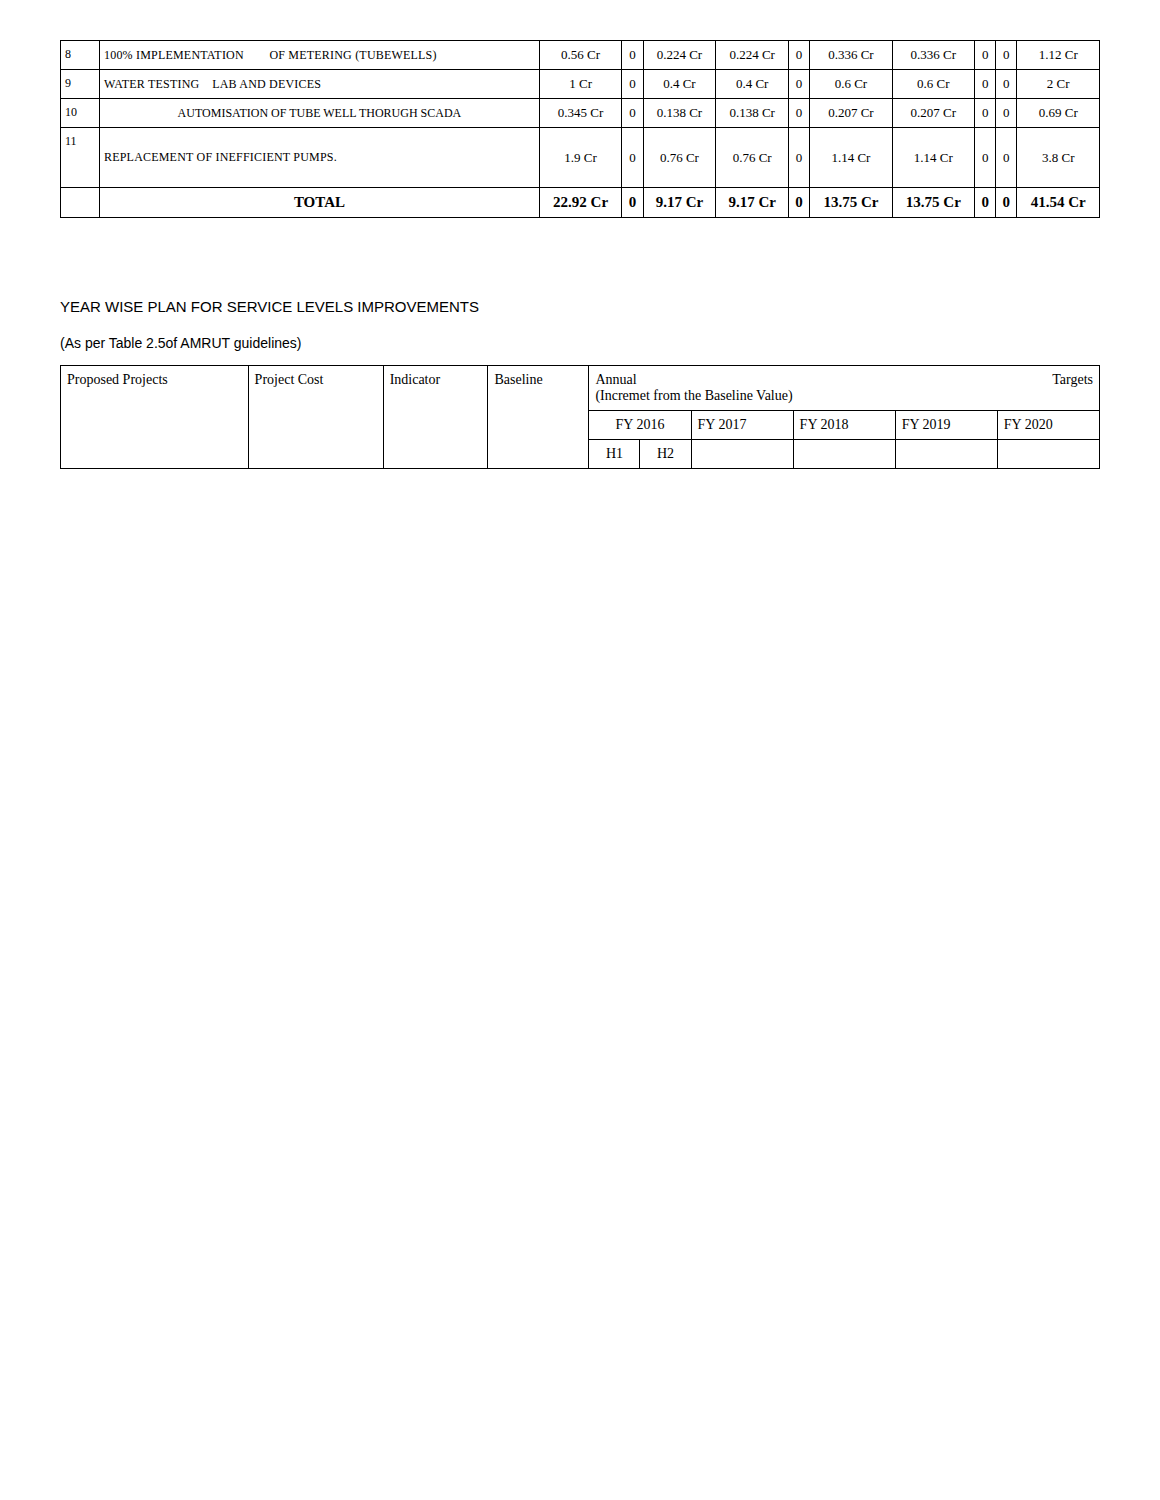| 8 | 100% IMPLEMENTATION OF METERING (TUBEWELLS) | 0.56 Cr | 0 | 0.224 Cr | 0.224 Cr | 0 | 0.336 Cr | 0.336 Cr | 0 | 0 | 1.12 Cr |
| 9 | WATER TESTING LAB AND DEVICES | 1 Cr | 0 | 0.4 Cr | 0.4 Cr | 0 | 0.6 Cr | 0.6 Cr | 0 | 0 | 2 Cr |
| 10 | AUTOMISATION OF TUBE WELL THORUGH SCADA | 0.345 Cr | 0 | 0.138 Cr | 0.138 Cr | 0 | 0.207 Cr | 0.207 Cr | 0 | 0 | 0.69 Cr |
| 11 | REPLACEMENT OF INEFFICIENT PUMPS. | 1.9 Cr | 0 | 0.76 Cr | 0.76 Cr | 0 | 1.14 Cr | 1.14 Cr | 0 | 0 | 3.8 Cr |
| | TOTAL | 22.92 Cr | 0 | 9.17 Cr | 9.17 Cr | 0 | 13.75 Cr | 13.75 Cr | 0 | 0 | 41.54 Cr |
YEAR WISE PLAN FOR SERVICE LEVELS IMPROVEMENTS
(As per Table 2.5of AMRUT guidelines)
| Proposed Projects | Project Cost | Indicator | Baseline | Annual Targets (Incremet from the Baseline Value) |
| FY 2016 | FY 2017 | FY 2018 | FY 2019 | FY 2020 |
| H1 | H2 | | | | |